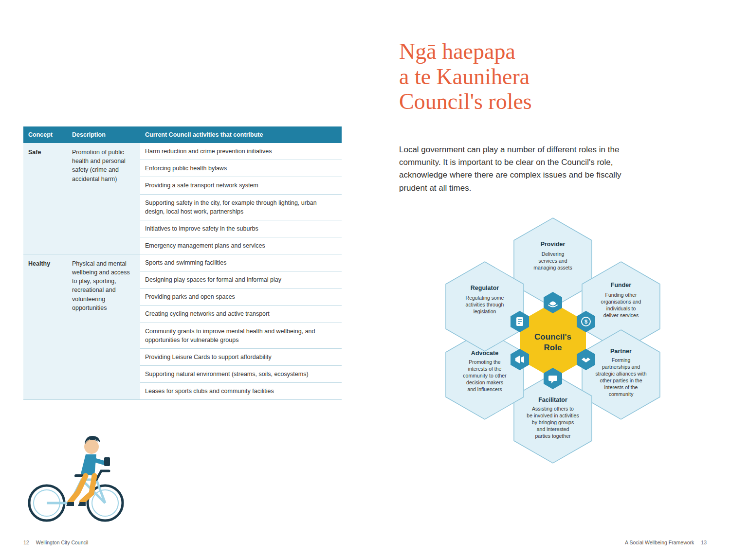| Concept | Description | Current Council activities that contribute |
| --- | --- | --- |
| Safe | Promotion of public health and personal safety (crime and accidental harm) | Harm reduction and crime prevention initiatives Enforcing public health bylaws Providing a safe transport network system Supporting safety in the city, for example through lighting, urban design, local host work, partnerships Initiatives to improve safety in the suburbs Emergency management plans and services |
| Healthy | Physical and mental wellbeing and access to play, sporting, recreational and volunteering opportunities | Sports and swimming facilities Designing play spaces for formal and informal play Providing parks and open spaces Creating cycling networks and active transport Community grants to improve mental health and wellbeing, and opportunities for vulnerable groups Providing Leisure Cards to support affordability Supporting natural environment (streams, soils, ecosystems) Leases for sports clubs and community facilities |
12 Wellington City Council
Ngā haepapa
a te Kaunihera Council's roles
Local government can play a number of different roles in the community. It is important to be clear on the Council's role, acknowledge where there are complex issues and be fiscally prudent at all times.
Provider Delivering services and managing assets Funder Funding other organisations and individuals to deliver services Partner Forming partnerships and strategic alliances with other parties in the interests of the community Facilitator Assisting others to be involved in activities by bringing groups and interested parties together Advocate Promoting the interests of the community to other decision makers and influencers Regulator Regulating some activities through legislation Council's Role $
A Social Wellbeing Framework13